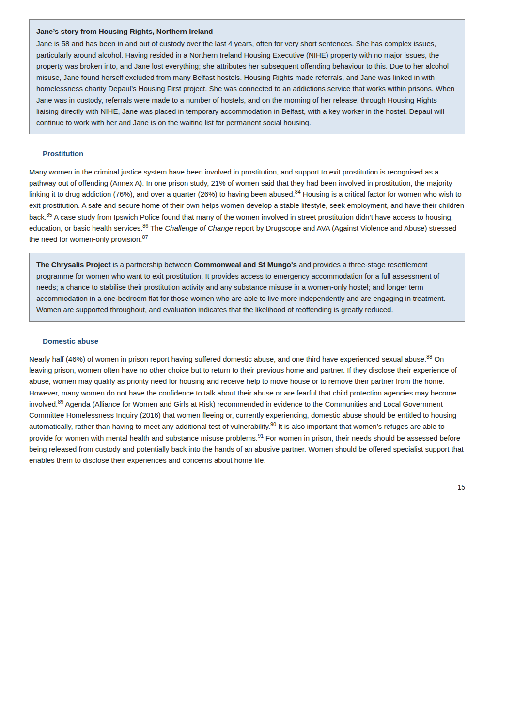Jane’s story from Housing Rights, Northern Ireland
Jane is 58 and has been in and out of custody over the last 4 years, often for very short sentences. She has complex issues, particularly around alcohol. Having resided in a Northern Ireland Housing Executive (NIHE) property with no major issues, the property was broken into, and Jane lost everything; she attributes her subsequent offending behaviour to this. Due to her alcohol misuse, Jane found herself excluded from many Belfast hostels. Housing Rights made referrals, and Jane was linked in with homelessness charity Depaul’s Housing First project. She was connected to an addictions service that works within prisons. When Jane was in custody, referrals were made to a number of hostels, and on the morning of her release, through Housing Rights liaising directly with NIHE, Jane was placed in temporary accommodation in Belfast, with a key worker in the hostel. Depaul will continue to work with her and Jane is on the waiting list for permanent social housing.
Prostitution
Many women in the criminal justice system have been involved in prostitution, and support to exit prostitution is recognised as a pathway out of offending (Annex A). In one prison study, 21% of women said that they had been involved in prostitution, the majority linking it to drug addiction (76%), and over a quarter (26%) to having been abused.84 Housing is a critical factor for women who wish to exit prostitution. A safe and secure home of their own helps women develop a stable lifestyle, seek employment, and have their children back.85 A case study from Ipswich Police found that many of the women involved in street prostitution didn’t have access to housing, education, or basic health services.86 The Challenge of Change report by Drugscope and AVA (Against Violence and Abuse) stressed the need for women-only provision.87
The Chrysalis Project is a partnership between Commonweal and St Mungo's and provides a three-stage resettlement programme for women who want to exit prostitution. It provides access to emergency accommodation for a full assessment of needs; a chance to stabilise their prostitution activity and any substance misuse in a women-only hostel; and longer term accommodation in a one-bedroom flat for those women who are able to live more independently and are engaging in treatment. Women are supported throughout, and evaluation indicates that the likelihood of reoffending is greatly reduced.
Domestic abuse
Nearly half (46%) of women in prison report having suffered domestic abuse, and one third have experienced sexual abuse.88 On leaving prison, women often have no other choice but to return to their previous home and partner. If they disclose their experience of abuse, women may qualify as priority need for housing and receive help to move house or to remove their partner from the home. However, many women do not have the confidence to talk about their abuse or are fearful that child protection agencies may become involved.89 Agenda (Alliance for Women and Girls at Risk) recommended in evidence to the Communities and Local Government Committee Homelessness Inquiry (2016) that women fleeing or, currently experiencing, domestic abuse should be entitled to housing automatically, rather than having to meet any additional test of vulnerability.90 It is also important that women’s refuges are able to provide for women with mental health and substance misuse problems.91 For women in prison, their needs should be assessed before being released from custody and potentially back into the hands of an abusive partner. Women should be offered specialist support that enables them to disclose their experiences and concerns about home life.
15